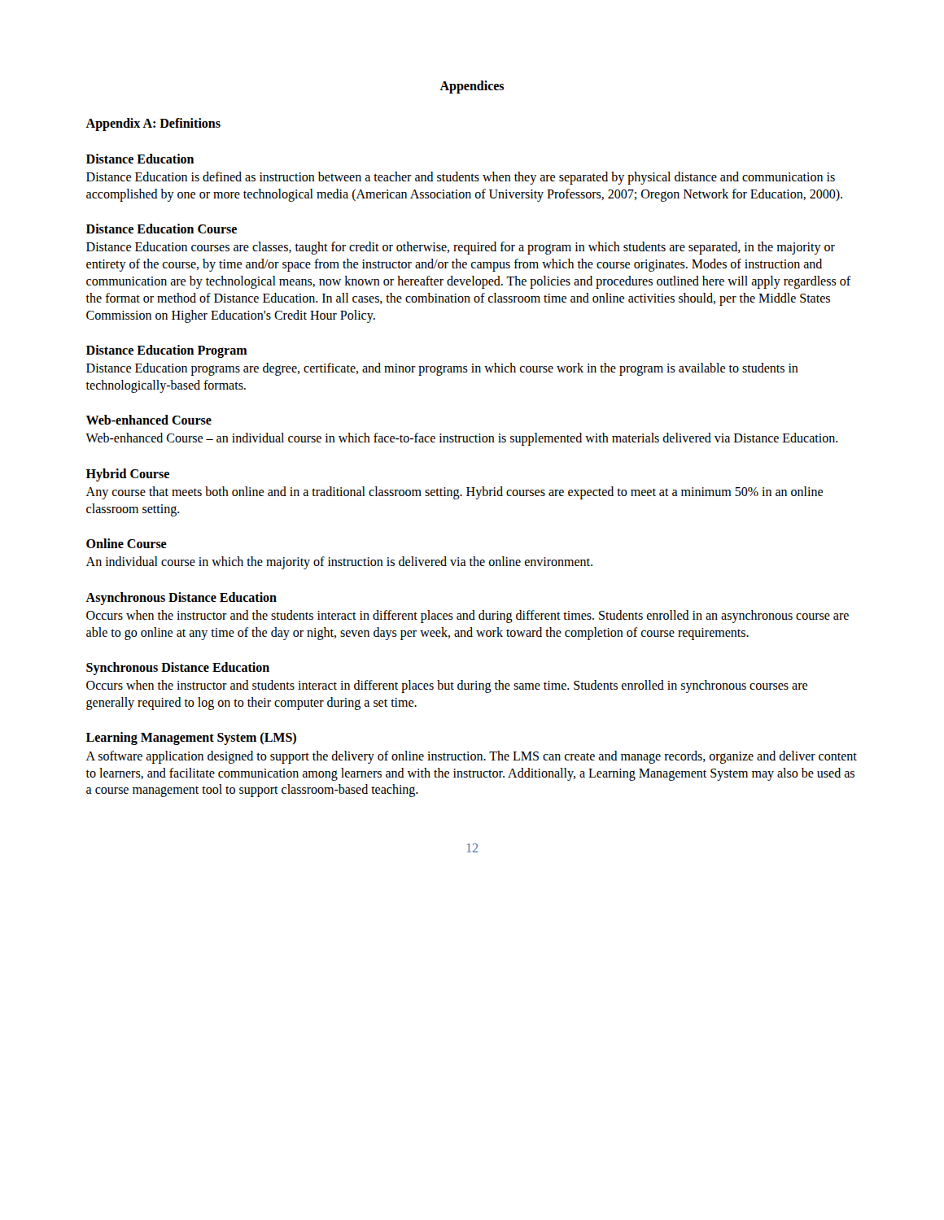Appendices
Appendix A: Definitions
Distance Education
Distance Education is defined as instruction between a teacher and students when they are separated by physical distance and communication is accomplished by one or more technological media (American Association of University Professors, 2007; Oregon Network for Education, 2000).
Distance Education Course
Distance Education courses are classes, taught for credit or otherwise, required for a program in which students are separated, in the majority or entirety of the course, by time and/or space from the instructor and/or the campus from which the course originates. Modes of instruction and communication are by technological means, now known or hereafter developed. The policies and procedures outlined here will apply regardless of the format or method of Distance Education. In all cases, the combination of classroom time and online activities should, per the Middle States Commission on Higher Education's Credit Hour Policy.
Distance Education Program
Distance Education programs are degree, certificate, and minor programs in which course work in the program is available to students in technologically-based formats.
Web-enhanced Course
Web-enhanced Course – an individual course in which face-to-face instruction is supplemented with materials delivered via Distance Education.
Hybrid Course
Any course that meets both online and in a traditional classroom setting. Hybrid courses are expected to meet at a minimum 50% in an online classroom setting.
Online Course
An individual course in which the majority of instruction is delivered via the online environment.
Asynchronous Distance Education
Occurs when the instructor and the students interact in different places and during different times. Students enrolled in an asynchronous course are able to go online at any time of the day or night, seven days per week, and work toward the completion of course requirements.
Synchronous Distance Education
Occurs when the instructor and students interact in different places but during the same time. Students enrolled in synchronous courses are generally required to log on to their computer during a set time.
Learning Management System (LMS)
A software application designed to support the delivery of online instruction. The LMS can create and manage records, organize and deliver content to learners, and facilitate communication among learners and with the instructor. Additionally, a Learning Management System may also be used as a course management tool to support classroom-based teaching.
12